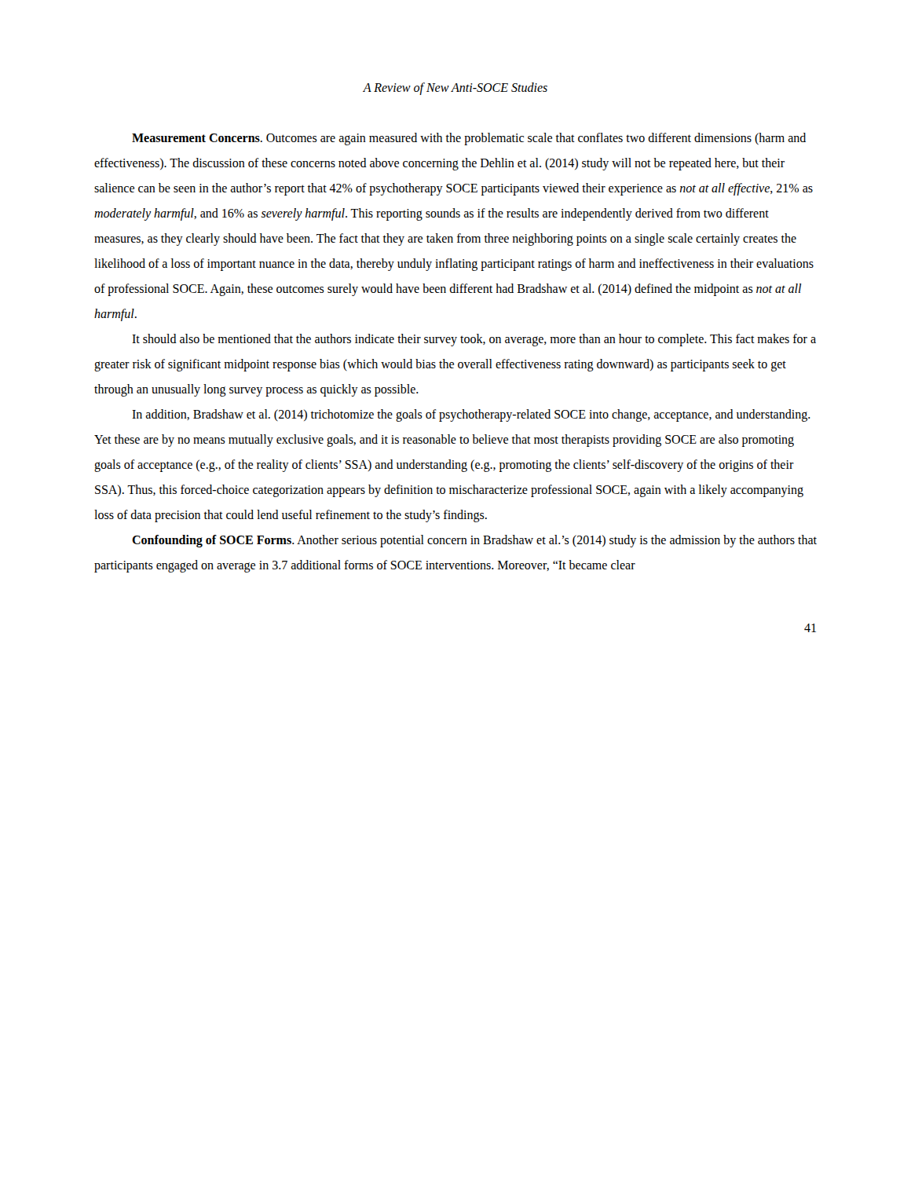A Review of New Anti-SOCE Studies
Measurement Concerns. Outcomes are again measured with the problematic scale that conflates two different dimensions (harm and effectiveness). The discussion of these concerns noted above concerning the Dehlin et al. (2014) study will not be repeated here, but their salience can be seen in the author’s report that 42% of psychotherapy SOCE participants viewed their experience as not at all effective, 21% as moderately harmful, and 16% as severely harmful. This reporting sounds as if the results are independently derived from two different measures, as they clearly should have been. The fact that they are taken from three neighboring points on a single scale certainly creates the likelihood of a loss of important nuance in the data, thereby unduly inflating participant ratings of harm and ineffectiveness in their evaluations of professional SOCE. Again, these outcomes surely would have been different had Bradshaw et al. (2014) defined the midpoint as not at all harmful.
It should also be mentioned that the authors indicate their survey took, on average, more than an hour to complete. This fact makes for a greater risk of significant midpoint response bias (which would bias the overall effectiveness rating downward) as participants seek to get through an unusually long survey process as quickly as possible.
In addition, Bradshaw et al. (2014) trichotomize the goals of psychotherapy-related SOCE into change, acceptance, and understanding. Yet these are by no means mutually exclusive goals, and it is reasonable to believe that most therapists providing SOCE are also promoting goals of acceptance (e.g., of the reality of clients’ SSA) and understanding (e.g., promoting the clients’ self-discovery of the origins of their SSA). Thus, this forced-choice categorization appears by definition to mischaracterize professional SOCE, again with a likely accompanying loss of data precision that could lend useful refinement to the study’s findings.
Confounding of SOCE Forms. Another serious potential concern in Bradshaw et al.’s (2014) study is the admission by the authors that participants engaged on average in 3.7 additional forms of SOCE interventions. Moreover, “It became clear
41